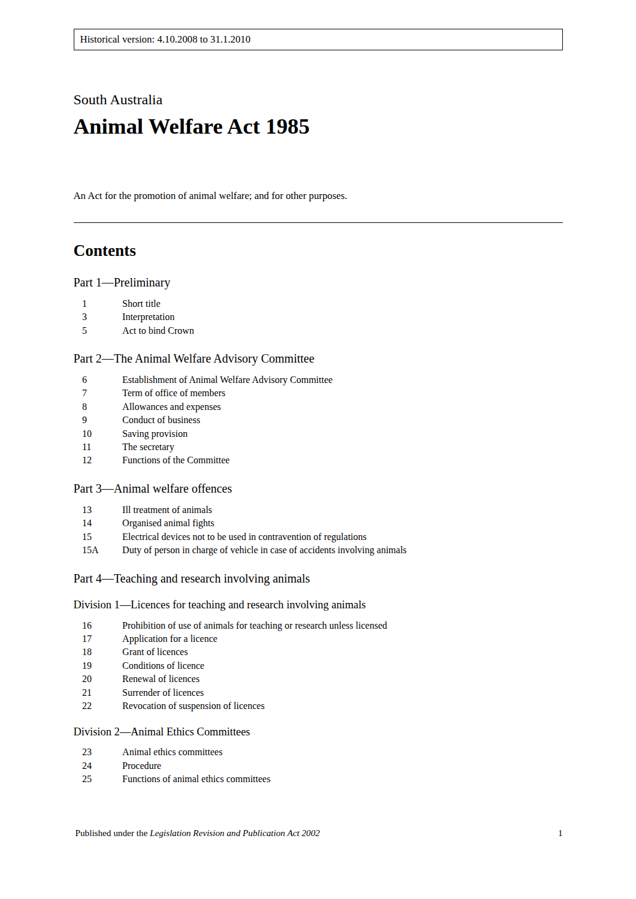Historical version: 4.10.2008 to 31.1.2010
South Australia
Animal Welfare Act 1985
An Act for the promotion of animal welfare; and for other purposes.
Contents
Part 1—Preliminary
| 1 | Short title |
| 3 | Interpretation |
| 5 | Act to bind Crown |
Part 2—The Animal Welfare Advisory Committee
| 6 | Establishment of Animal Welfare Advisory Committee |
| 7 | Term of office of members |
| 8 | Allowances and expenses |
| 9 | Conduct of business |
| 10 | Saving provision |
| 11 | The secretary |
| 12 | Functions of the Committee |
Part 3—Animal welfare offences
| 13 | Ill treatment of animals |
| 14 | Organised animal fights |
| 15 | Electrical devices not to be used in contravention of regulations |
| 15A | Duty of person in charge of vehicle in case of accidents involving animals |
Part 4—Teaching and research involving animals
Division 1—Licences for teaching and research involving animals
| 16 | Prohibition of use of animals for teaching or research unless licensed |
| 17 | Application for a licence |
| 18 | Grant of licences |
| 19 | Conditions of licence |
| 20 | Renewal of licences |
| 21 | Surrender of licences |
| 22 | Revocation of suspension of licences |
Division 2—Animal Ethics Committees
| 23 | Animal ethics committees |
| 24 | Procedure |
| 25 | Functions of animal ethics committees |
Published under the Legislation Revision and Publication Act 2002
1